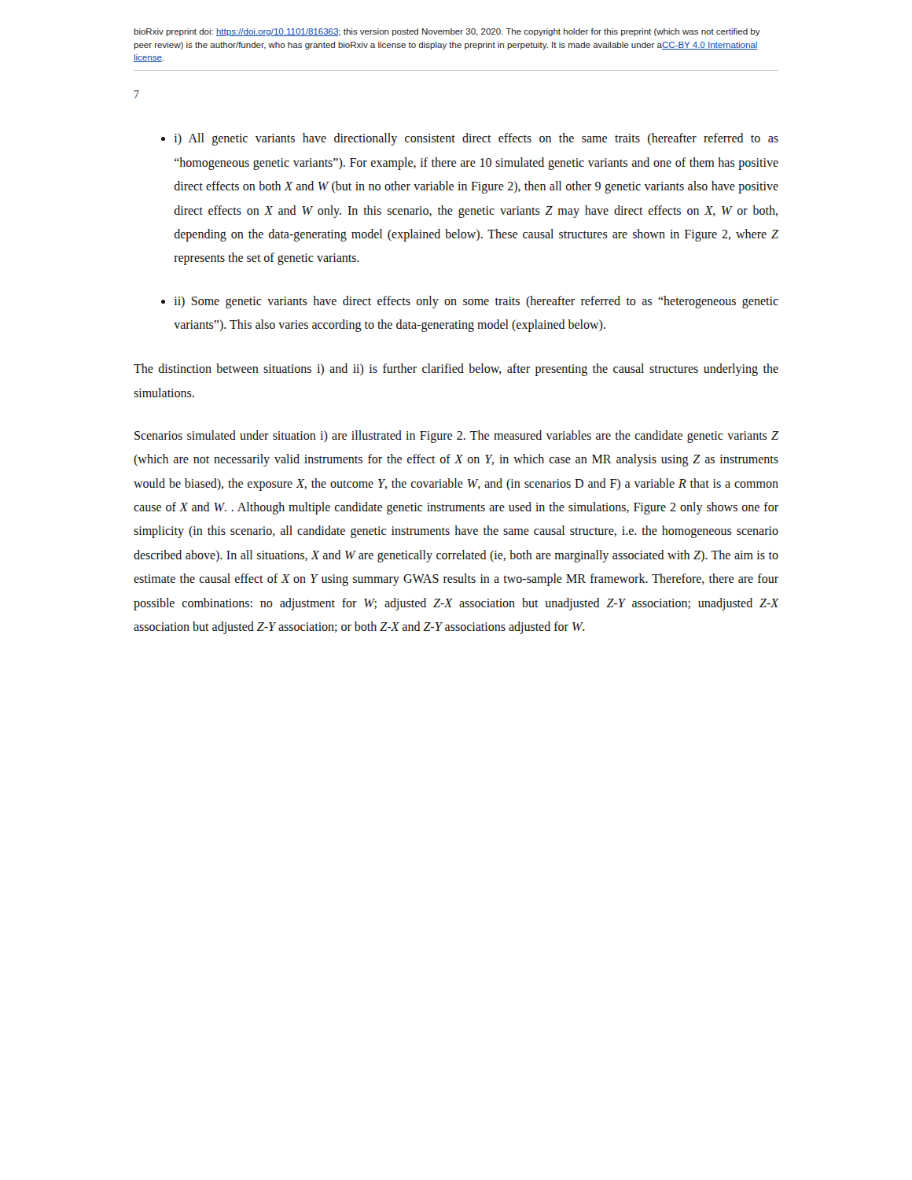bioRxiv preprint doi: https://doi.org/10.1101/816363; this version posted November 30, 2020. The copyright holder for this preprint (which was not certified by peer review) is the author/funder, who has granted bioRxiv a license to display the preprint in perpetuity. It is made available under aCC-BY 4.0 International license.
7
i) All genetic variants have directionally consistent direct effects on the same traits (hereafter referred to as “homogeneous genetic variants”). For example, if there are 10 simulated genetic variants and one of them has positive direct effects on both X and W (but in no other variable in Figure 2), then all other 9 genetic variants also have positive direct effects on X and W only. In this scenario, the genetic variants Z may have direct effects on X, W or both, depending on the data-generating model (explained below). These causal structures are shown in Figure 2, where Z represents the set of genetic variants.
ii) Some genetic variants have direct effects only on some traits (hereafter referred to as “heterogeneous genetic variants”). This also varies according to the data-generating model (explained below).
The distinction between situations i) and ii) is further clarified below, after presenting the causal structures underlying the simulations.
Scenarios simulated under situation i) are illustrated in Figure 2. The measured variables are the candidate genetic variants Z (which are not necessarily valid instruments for the effect of X on Y, in which case an MR analysis using Z as instruments would be biased), the exposure X, the outcome Y, the covariable W, and (in scenarios D and F) a variable R that is a common cause of X and W. . Although multiple candidate genetic instruments are used in the simulations, Figure 2 only shows one for simplicity (in this scenario, all candidate genetic instruments have the same causal structure, i.e. the homogeneous scenario described above). In all situations, X and W are genetically correlated (ie, both are marginally associated with Z). The aim is to estimate the causal effect of X on Y using summary GWAS results in a two-sample MR framework. Therefore, there are four possible combinations: no adjustment for W; adjusted Z-X association but unadjusted Z-Y association; unadjusted Z-X association but adjusted Z-Y association; or both Z-X and Z-Y associations adjusted for W.